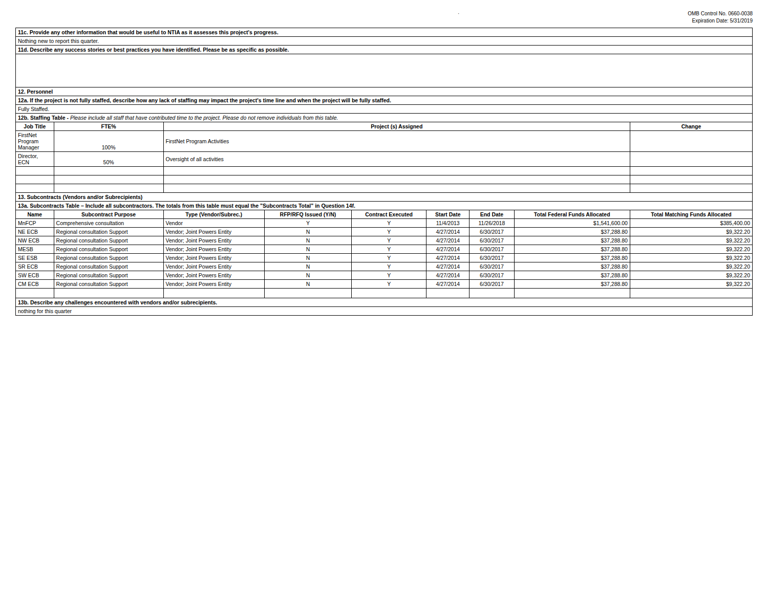· OMB Control No. 0660-0038
Expiration Date: 5/31/2019
| 11c. Provide any other information that would be useful to NTIA as it assesses this project's progress. |
| Nothing new to report this quarter. |
| 11d. Describe any success stories or best practices you have identified. Please be as specific as possible. |
| 12. Personnel |
| 12a. If the project is not fully staffed, describe how any lack of staffing may impact the project's time line and when the project will be fully staffed. |
| Fully Staffed. |
| 12b. Staffing Table - Please include all staff that have contributed time to the project. Please do not remove individuals from this table. |
| Job Title | FTE% | Project (s) Assigned | Change |
| FirstNet Program Manager | 100% | FirstNet Program Activities | |
| Director, ECN | 50% | Oversight of all activities | |
| 13. Subcontracts (Vendors and/or Subrecipients) |
| 13a. Subcontracts Table – Include all subcontractors. The totals from this table must equal the "Subcontracts Total" in Question 14f. |
| Name | Subcontract Purpose | Type (Vendor/Subrec.) | RFP/RFQ Issued (Y/N) | Contract Executed | Start Date | End Date | Total Federal Funds Allocated | Total Matching Funds Allocated |
| MnFCP | Comprehensive consultation | Vendor | Y | Y | 11/4/2013 | 11/26/2018 | $1,541,600.00 | $385,400.00 |
| NE ECB | Regional consultation Support | Vendor; Joint Powers Entity | N | Y | 4/27/2014 | 6/30/2017 | $37,288.80 | $9,322.20 |
| NW ECB | Regional consultation Support | Vendor; Joint Powers Entity | N | Y | 4/27/2014 | 6/30/2017 | $37,288.80 | $9,322.20 |
| MESB | Regional consultation Support | Vendor; Joint Powers Entity | N | Y | 4/27/2014 | 6/30/2017 | $37,288.80 | $9,322.20 |
| SE ESB | Regional consultation Support | Vendor; Joint Powers Entity | N | Y | 4/27/2014 | 6/30/2017 | $37,288.80 | $9,322.20 |
| SR ECB | Regional consultation Support | Vendor; Joint Powers Entity | N | Y | 4/27/2014 | 6/30/2017 | $37,288.80 | $9,322.20 |
| SW ECB | Regional consultation Support | Vendor; Joint Powers Entity | N | Y | 4/27/2014 | 6/30/2017 | $37,288.80 | $9,322.20 |
| CM ECB | Regional consultation Support | Vendor; Joint Powers Entity | N | Y | 4/27/2014 | 6/30/2017 | $37,288.80 | $9,322.20 |
| 13b. Describe any challenges encountered with vendors and/or subrecipients. |
| nothing for this quarter |